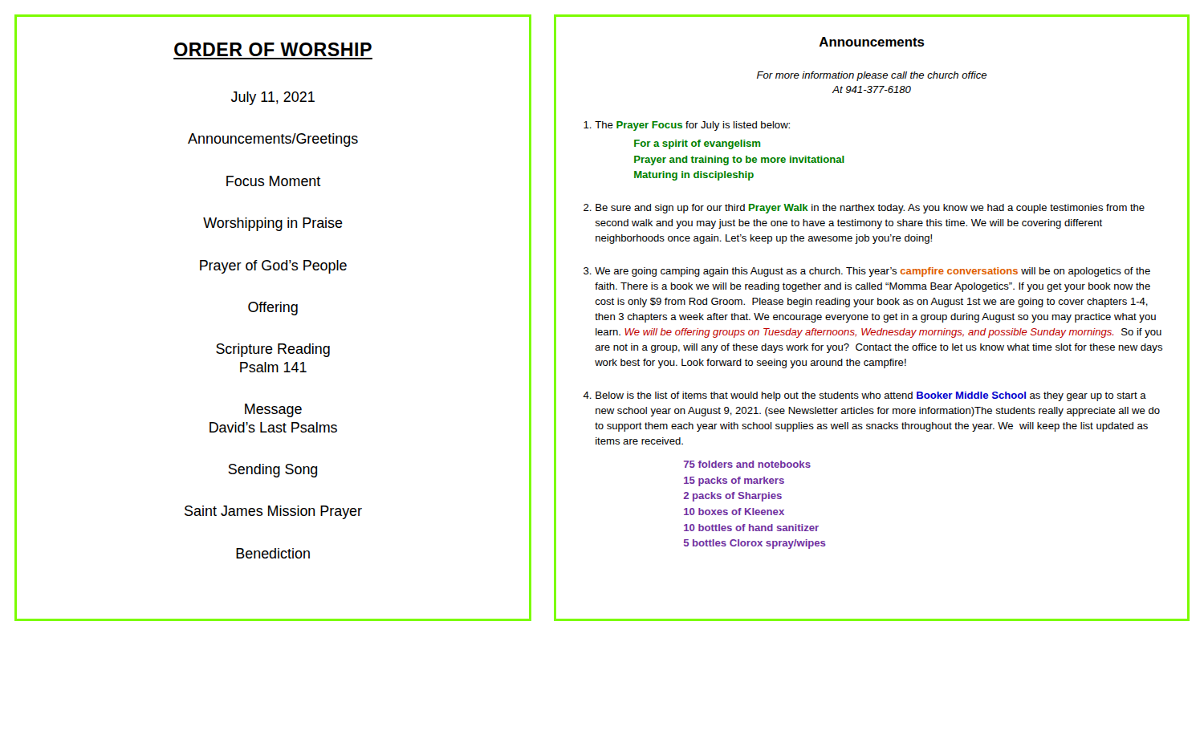ORDER OF WORSHIP
July 11, 2021
Announcements/Greetings
Focus Moment
Worshipping in Praise
Prayer of God’s People
Offering
Scripture ReadingPsalm 141
MessageDavid’s Last Psalms
Sending Song
Saint James Mission Prayer
Benediction
Announcements
For more information please call the church office
At 941-377-6180
The Prayer Focus for July is listed below:
For a spirit of evangelism
Prayer and training to be more invitational
Maturing in discipleship
Be sure and sign up for our third Prayer Walk in the narthex today. As you know we had a couple testimonies from the second walk and you may just be the one to have a testimony to share this time. We will be covering different neighborhoods once again. Let’s keep up the awesome job you’re doing!
We are going camping again this August as a church. This year’s campfire conversations will be on apologetics of the faith. There is a book we will be reading together and is called “Momma Bear Apologetics”. If you get your book now the cost is only $9 from Rod Groom. Please begin reading your book as on August 1st we are going to cover chapters 1-4, then 3 chapters a week after that. We encourage everyone to get in a group during August so you may practice what you learn. We will be offering groups on Tuesday afternoons, Wednesday mornings, and possible Sunday mornings. So if you are not in a group, will any of these days work for you? Contact the office to let us know what time slot for these new days work best for you. Look forward to seeing you around the campfire!
Below is the list of items that would help out the students who attend Booker Middle School as they gear up to start a new school year on August 9, 2021. (see Newsletter articles for more information)The students really appreciate all we do to support them each year with school supplies as well as snacks throughout the year. We will keep the list updated as items are received.
75 folders and notebooks
15 packs of markers
2 packs of Sharpies
10 boxes of Kleenex
10 bottles of hand sanitizer
5 bottles Clorox spray/wipes